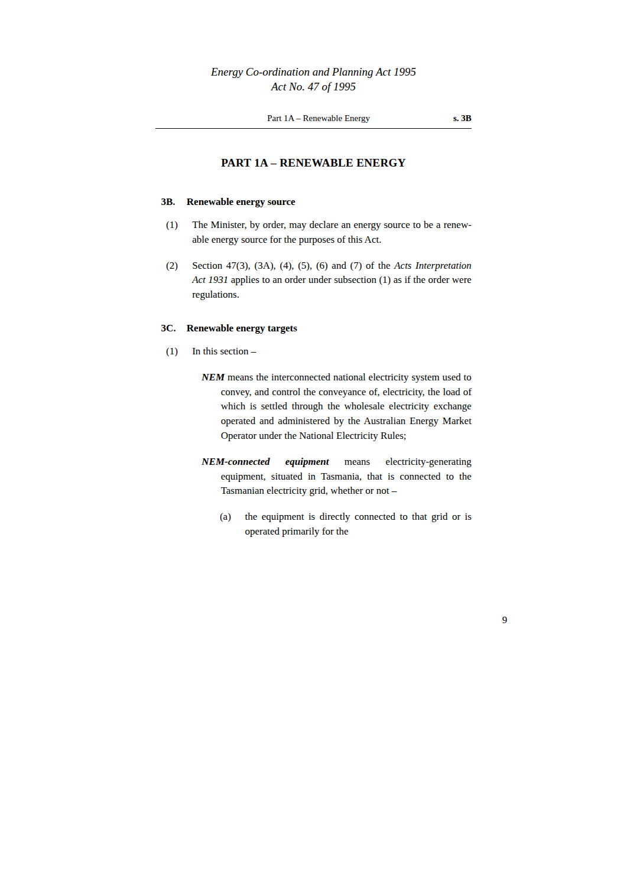Energy Co-ordination and Planning Act 1995
Act No. 47 of 1995
Part 1A – Renewable Energy s. 3B
PART 1A – RENEWABLE ENERGY
3B. Renewable energy source
(1) The Minister, by order, may declare an energy source to be a renewable energy source for the purposes of this Act.
(2) Section 47(3), (3A), (4), (5), (6) and (7) of the Acts Interpretation Act 1931 applies to an order under subsection (1) as if the order were regulations.
3C. Renewable energy targets
(1) In this section –
NEM means the interconnected national electricity system used to convey, and control the conveyance of, electricity, the load of which is settled through the wholesale electricity exchange operated and administered by the Australian Energy Market Operator under the National Electricity Rules;
NEM-connected equipment means electricity-generating equipment, situated in Tasmania, that is connected to the Tasmanian electricity grid, whether or not –
(a) the equipment is directly connected to that grid or is operated primarily for the
9